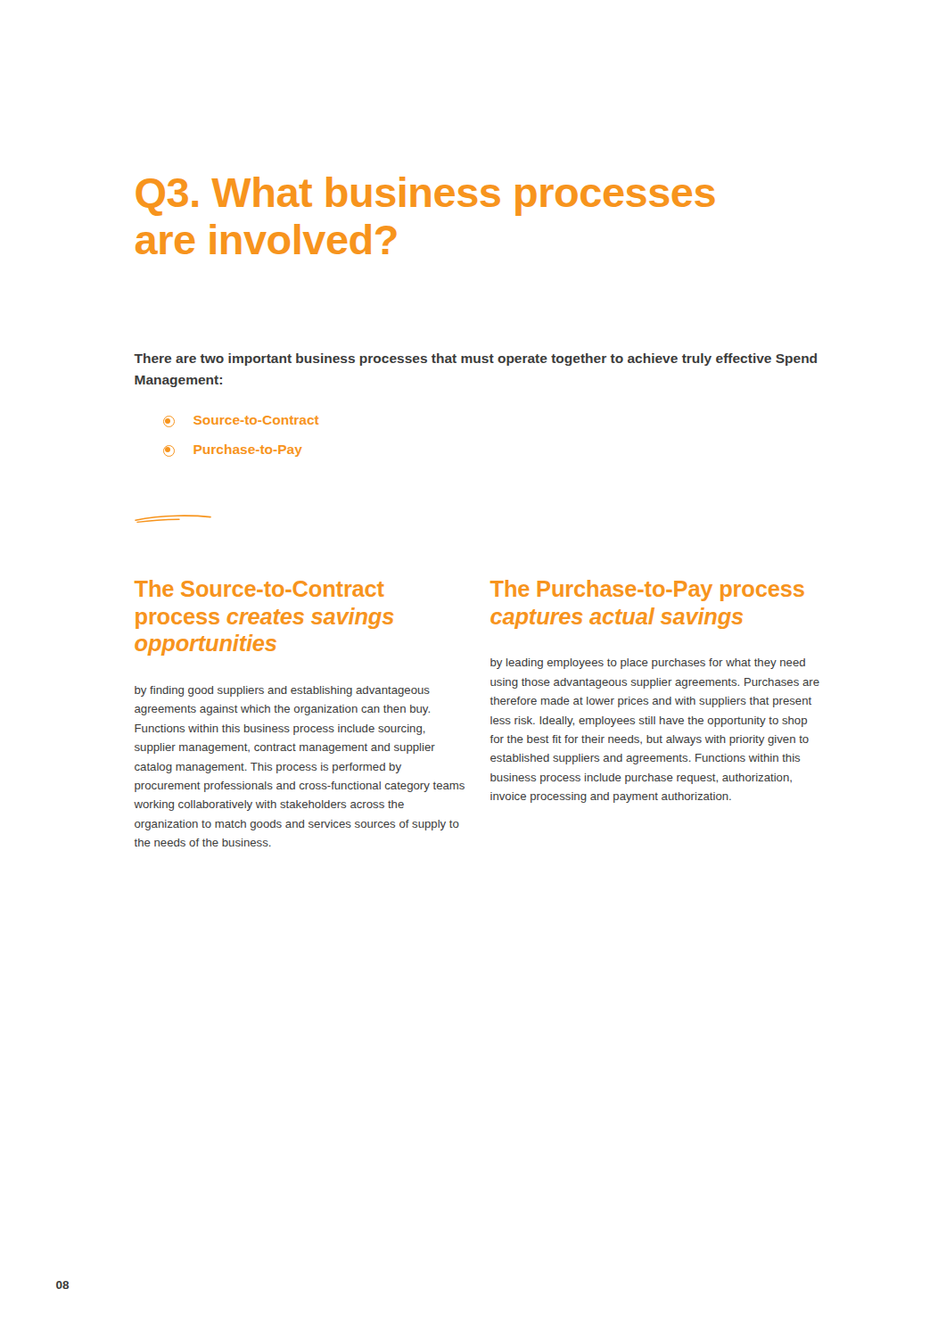Q3. What business processes are involved?
There are two important business processes that must operate together to achieve truly effective Spend Management:
Source-to-Contract
Purchase-to-Pay
The Source-to-Contract process creates savings opportunities
by finding good suppliers and establishing advantageous agreements against which the organization can then buy. Functions within this business process include sourcing, supplier management, contract management and supplier catalog management. This process is performed by procurement professionals and cross-functional category teams working collaboratively with stakeholders across the organization to match goods and services sources of supply to the needs of the business.
The Purchase-to-Pay process captures actual savings
by leading employees to place purchases for what they need using those advantageous supplier agreements. Purchases are therefore made at lower prices and with suppliers that present less risk. Ideally, employees still have the opportunity to shop for the best fit for their needs, but always with priority given to established suppliers and agreements. Functions within this business process include purchase request, authorization, invoice processing and payment authorization.
08